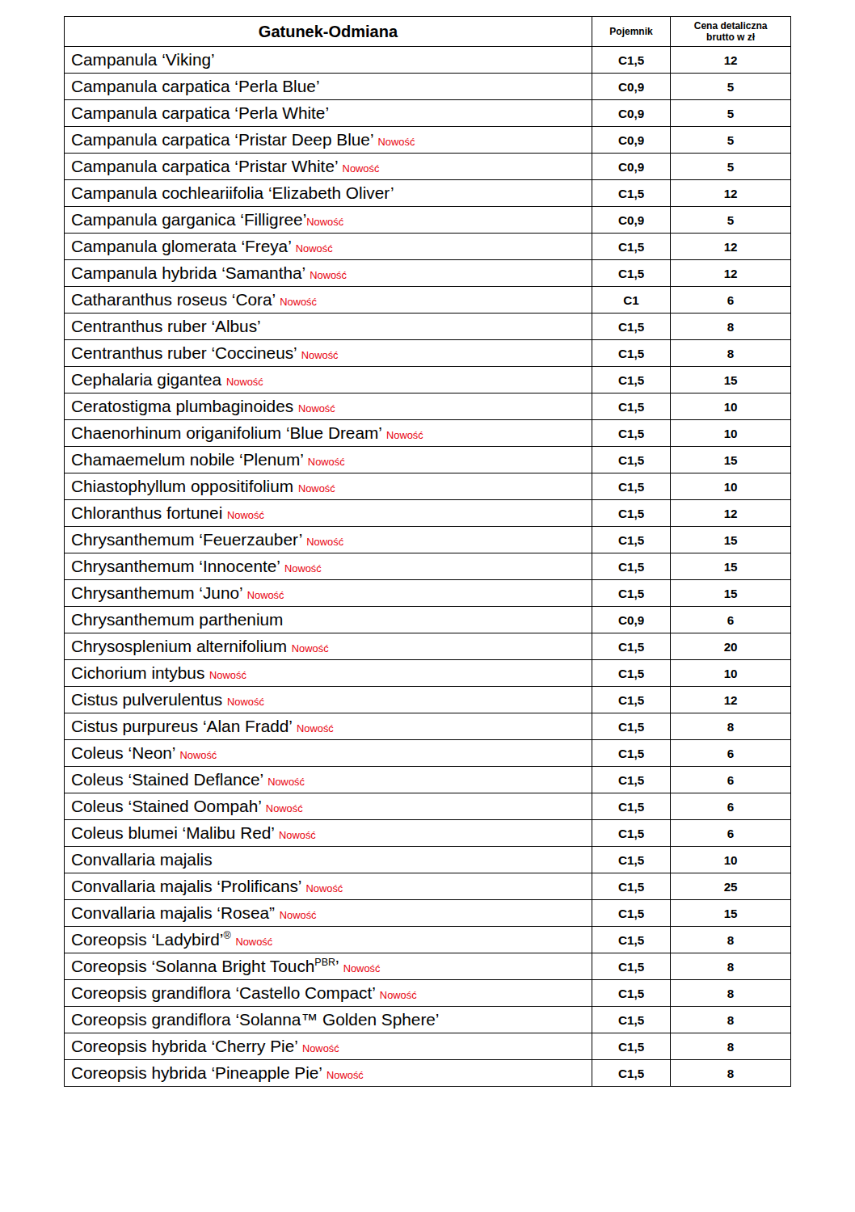| Gatunek-Odmiana | Pojemnik | Cena detaliczna brutto w zł |
| --- | --- | --- |
| Campanula ‘Viking’ | C1,5 | 12 |
| Campanula carpatica ‘Perla Blue’ | C0,9 | 5 |
| Campanula carpatica ‘Perla White’ | C0,9 | 5 |
| Campanula carpatica ‘Pristar Deep Blue’ Nowość | C0,9 | 5 |
| Campanula carpatica ‘Pristar White’ Nowość | C0,9 | 5 |
| Campanula cochleariifolia ‘Elizabeth Oliver’ | C1,5 | 12 |
| Campanula garganica ‘Filligree’ Nowość | C0,9 | 5 |
| Campanula glomerata ‘Freya’ Nowość | C1,5 | 12 |
| Campanula hybrida ‘Samantha’ Nowość | C1,5 | 12 |
| Catharanthus roseus ‘Cora’ Nowość | C1 | 6 |
| Centranthus ruber ‘Albus’ | C1,5 | 8 |
| Centranthus ruber ‘Coccineus’ Nowość | C1,5 | 8 |
| Cephalaria gigantea Nowość | C1,5 | 15 |
| Ceratostigma plumbaginoides Nowość | C1,5 | 10 |
| Chaenorhinum origanifolium ‘Blue Dream’ Nowość | C1,5 | 10 |
| Chamaemelum nobile ‘Plenum’ Nowość | C1,5 | 15 |
| Chiastophyllum oppositifolium Nowość | C1,5 | 10 |
| Chloranthus fortunei Nowość | C1,5 | 12 |
| Chrysanthemum ‘Feuerzauber’ Nowość | C1,5 | 15 |
| Chrysanthemum ‘Innocente’ Nowość | C1,5 | 15 |
| Chrysanthemum ‘Juno’ Nowość | C1,5 | 15 |
| Chrysanthemum parthenium | C0,9 | 6 |
| Chrysosplenium alternifolium Nowość | C1,5 | 20 |
| Cichorium intybus Nowość | C1,5 | 10 |
| Cistus pulverulentus Nowość | C1,5 | 12 |
| Cistus purpureus ‘Alan Fradd’ Nowość | C1,5 | 8 |
| Coleus ‘Neon’ Nowość | C1,5 | 6 |
| Coleus ‘Stained Deflance’ Nowość | C1,5 | 6 |
| Coleus ‘Stained Oompah’ Nowość | C1,5 | 6 |
| Coleus blumei ‘Malibu Red’ Nowość | C1,5 | 6 |
| Convallaria majalis | C1,5 | 10 |
| Convallaria majalis ‘Prolificans’ Nowość | C1,5 | 25 |
| Convallaria majalis ‘Rosea” Nowość | C1,5 | 15 |
| Coreopsis ‘Ladybird’ ® Nowość | C1,5 | 8 |
| Coreopsis ‘Solanna Bright Touch PBR ’ Nowość | C1,5 | 8 |
| Coreopsis grandiflora ‘Castello Compact’ Nowość | C1,5 | 8 |
| Coreopsis grandiflora ‘Solanna™ Golden Sphere’ | C1,5 | 8 |
| Coreopsis hybrida ‘Cherry Pie’ Nowość | C1,5 | 8 |
| Coreopsis hybrida ‘Pineapple Pie’ Nowość | C1,5 | 8 |